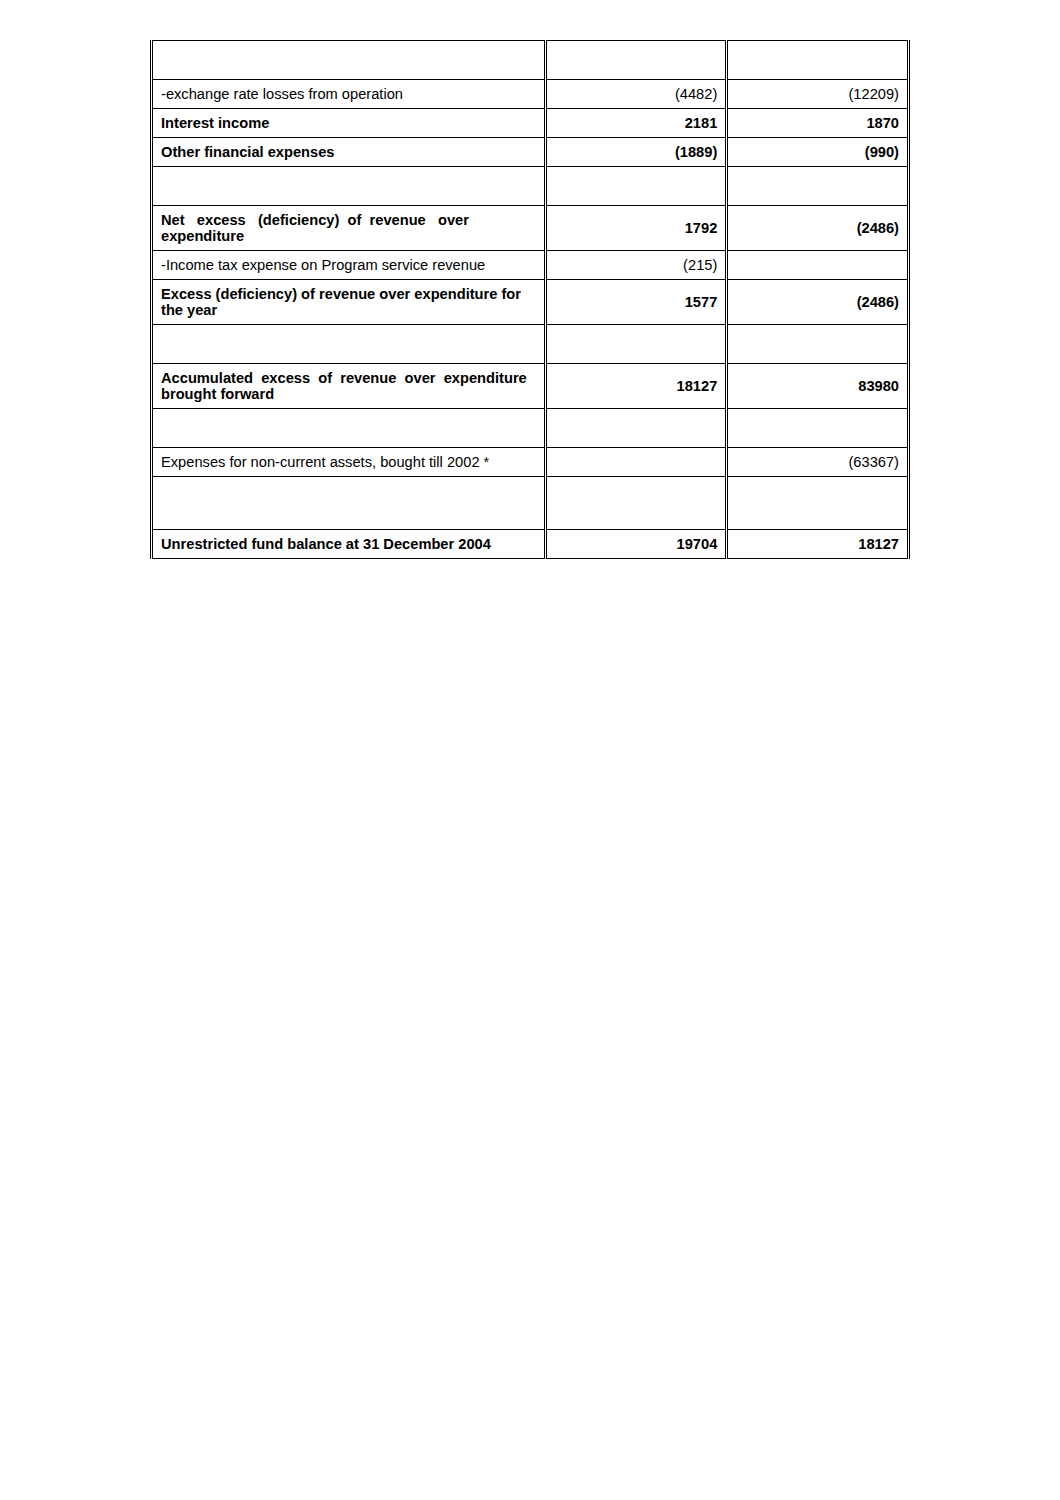| -exchange rate losses from operation | (4482) | (12209) |
| Interest income | 2181 | 1870 |
| Other financial expenses | (1889) | (990) |
| Net excess (deficiency) of revenue over expenditure | 1792 | (2486) |
| -Income tax expense on Program service revenue | (215) | |
| Excess (deficiency) of revenue over expenditure for the year | 1577 | (2486) |
| Accumulated excess of revenue over expenditure brought forward | 18127 | 83980 |
| Expenses for non-current assets, bought till 2002 * | | (63367) |
| Unrestricted fund balance at 31 December 2004 | 19704 | 18127 |